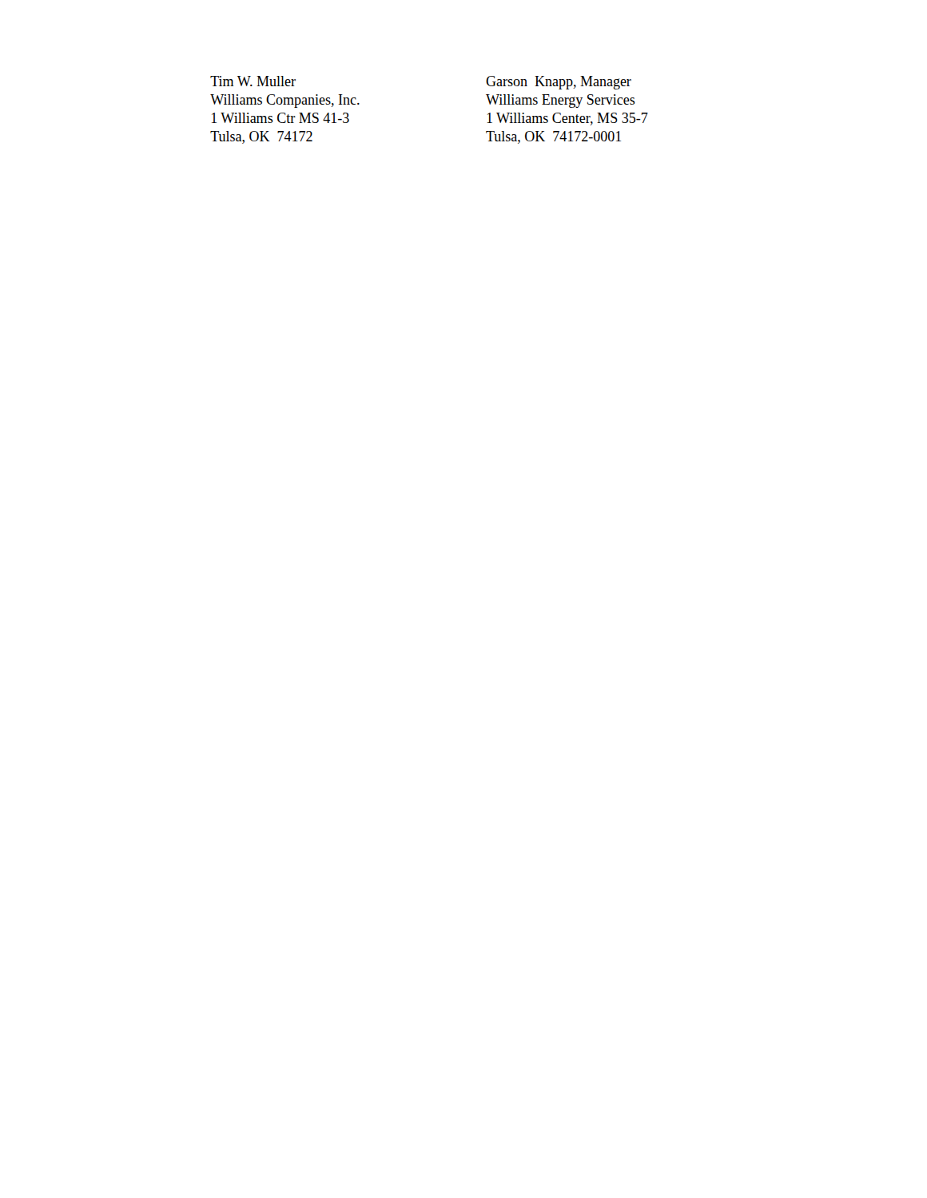| Tim W. Muller Williams Companies, Inc. 1 Williams Ctr MS 41-3 Tulsa, OK 74172 | | Garson Knapp, Manager Williams Energy Services 1 Williams Center, MS 35-7 Tulsa, OK 74172-0001 |